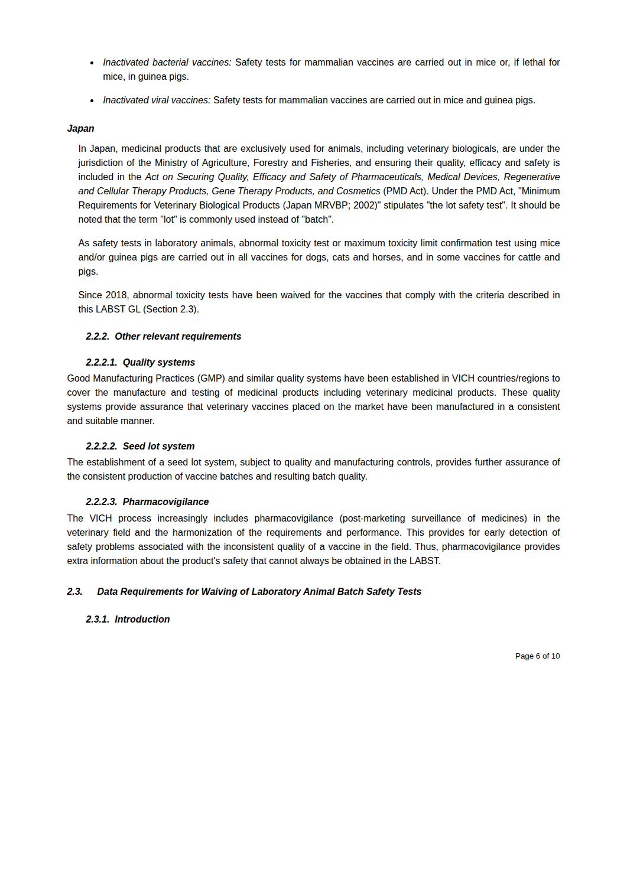Inactivated bacterial vaccines: Safety tests for mammalian vaccines are carried out in mice or, if lethal for mice, in guinea pigs.
Inactivated viral vaccines: Safety tests for mammalian vaccines are carried out in mice and guinea pigs.
Japan
In Japan, medicinal products that are exclusively used for animals, including veterinary biologicals, are under the jurisdiction of the Ministry of Agriculture, Forestry and Fisheries, and ensuring their quality, efficacy and safety is included in the Act on Securing Quality, Efficacy and Safety of Pharmaceuticals, Medical Devices, Regenerative and Cellular Therapy Products, Gene Therapy Products, and Cosmetics (PMD Act). Under the PMD Act, "Minimum Requirements for Veterinary Biological Products (Japan MRVBP; 2002)" stipulates "the lot safety test". It should be noted that the term "lot" is commonly used instead of "batch".
As safety tests in laboratory animals, abnormal toxicity test or maximum toxicity limit confirmation test using mice and/or guinea pigs are carried out in all vaccines for dogs, cats and horses, and in some vaccines for cattle and pigs.
Since 2018, abnormal toxicity tests have been waived for the vaccines that comply with the criteria described in this LABST GL (Section 2.3).
2.2.2. Other relevant requirements
2.2.2.1. Quality systems
Good Manufacturing Practices (GMP) and similar quality systems have been established in VICH countries/regions to cover the manufacture and testing of medicinal products including veterinary medicinal products. These quality systems provide assurance that veterinary vaccines placed on the market have been manufactured in a consistent and suitable manner.
2.2.2.2. Seed lot system
The establishment of a seed lot system, subject to quality and manufacturing controls, provides further assurance of the consistent production of vaccine batches and resulting batch quality.
2.2.2.3. Pharmacovigilance
The VICH process increasingly includes pharmacovigilance (post-marketing surveillance of medicines) in the veterinary field and the harmonization of the requirements and performance. This provides for early detection of safety problems associated with the inconsistent quality of a vaccine in the field. Thus, pharmacovigilance provides extra information about the product's safety that cannot always be obtained in the LABST.
2.3. Data Requirements for Waiving of Laboratory Animal Batch Safety Tests
2.3.1. Introduction
Page 6 of 10